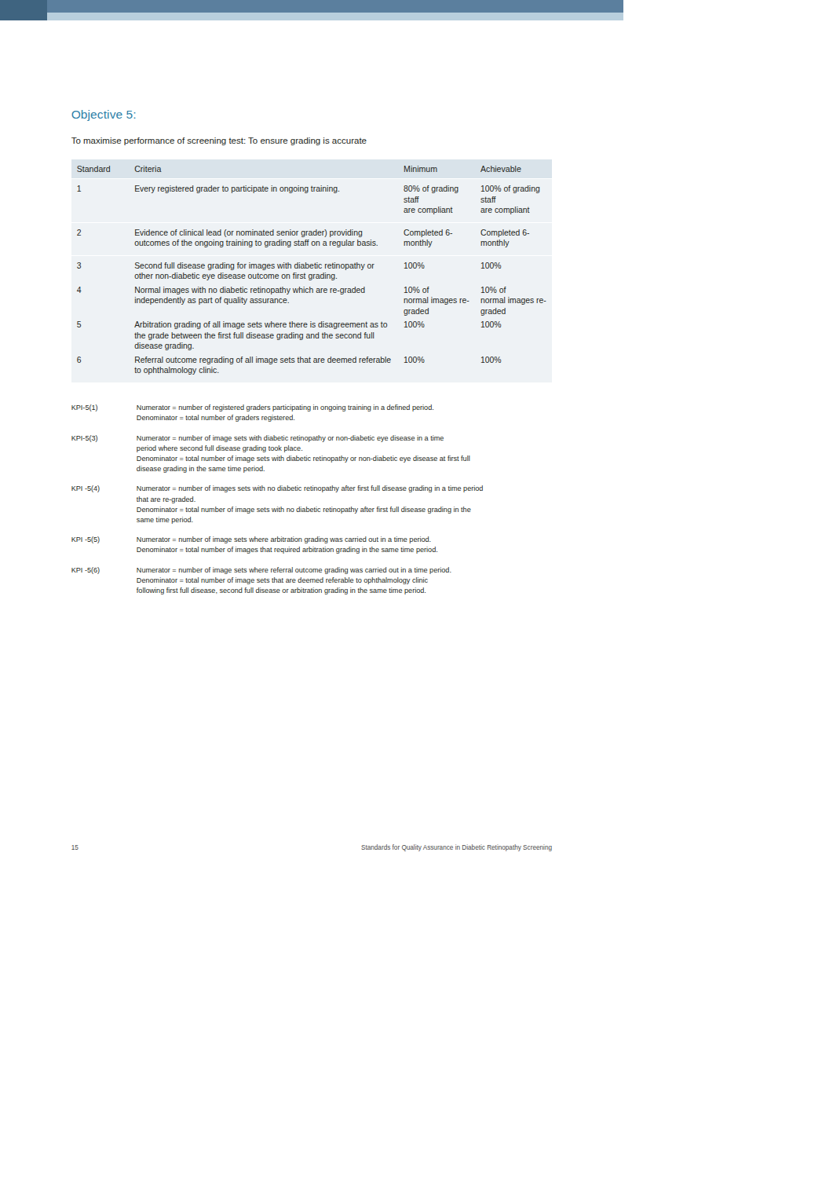Objective 5:
To maximise performance of screening test: To ensure grading is accurate
| Standard | Criteria | Minimum | Achievable |
| --- | --- | --- | --- |
| 1 | Every registered grader to participate in ongoing training. | 80% of grading staff are compliant | 100% of grading staff are compliant |
| 2 | Evidence of clinical lead (or nominated senior grader) providing outcomes of the ongoing training to grading staff on a regular basis. | Completed 6-monthly | Completed 6-monthly |
| 3 | Second full disease grading for images with diabetic retinopathy or other non-diabetic eye disease outcome on first grading. | 100% | 100% |
| 4 | Normal images with no diabetic retinopathy which are re-graded independently as part of quality assurance. | 10% of normal images re-graded | 10% of normal images re-graded |
| 5 | Arbitration grading of all image sets where there is disagreement as to the grade between the first full disease grading and the second full disease grading. | 100% | 100% |
| 6 | Referral outcome regrading of all image sets that are deemed referable to ophthalmology clinic. | 100% | 100% |
KPI-5(1)
Numerator = number of registered graders participating in ongoing training in a defined period.
Denominator = total number of graders registered.
KPI-5(3)
Numerator = number of image sets with diabetic retinopathy or non-diabetic eye disease in a time
period where second full disease grading took place.
Denominator = total number of image sets with diabetic retinopathy or non-diabetic eye disease at first full
disease grading in the same time period.
KPI -5(4)
Numerator = number of images sets with no diabetic retinopathy after first full disease grading in a time period
that are re-graded.
Denominator = total number of image sets with no diabetic retinopathy after first full disease grading in the
same time period.
KPI -5(5)
Numerator = number of image sets where arbitration grading was carried out in a time period.
Denominator = total number of images that required arbitration grading in the same time period.
KPI -5(6)
Numerator = number of image sets where referral outcome grading was carried out in a time period.
Denominator = total number of image sets that are deemed referable to ophthalmology clinic
following first full disease, second full disease or arbitration grading in the same time period.
15
Standards for Quality Assurance in Diabetic Retinopathy Screening